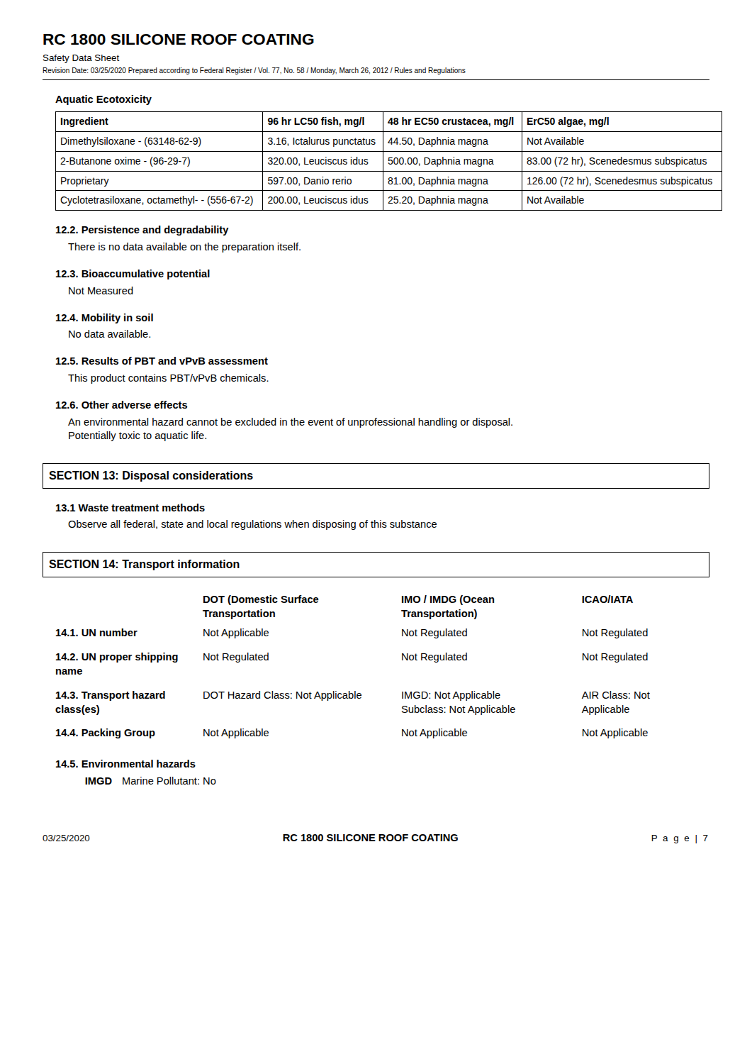RC 1800 SILICONE ROOF COATING
Safety Data Sheet
Revision Date: 03/25/2020 Prepared according to Federal Register / Vol. 77, No. 58 / Monday, March 26, 2012 / Rules and Regulations
Aquatic Ecotoxicity
| Ingredient | 96 hr LC50 fish, mg/l | 48 hr EC50 crustacea, mg/l | ErC50 algae, mg/l |
| --- | --- | --- | --- |
| Dimethylsiloxane - (63148-62-9) | 3.16, Ictalurus punctatus | 44.50, Daphnia magna | Not Available |
| 2-Butanone oxime - (96-29-7) | 320.00, Leuciscus idus | 500.00, Daphnia magna | 83.00 (72 hr), Scenedesmus subspicatus |
| Proprietary | 597.00, Danio rerio | 81.00, Daphnia magna | 126.00 (72 hr), Scenedesmus subspicatus |
| Cyclotetrasiloxane, octamethyl- - (556-67-2) | 200.00, Leuciscus idus | 25.20, Daphnia magna | Not Available |
12.2. Persistence and degradability
There is no data available on the preparation itself.
12.3. Bioaccumulative potential
Not Measured
12.4. Mobility in soil
No data available.
12.5. Results of PBT and vPvB assessment
This product contains PBT/vPvB chemicals.
12.6. Other adverse effects
An environmental hazard cannot be excluded in the event of unprofessional handling or disposal.
Potentially toxic to aquatic life.
SECTION 13: Disposal considerations
13.1 Waste treatment methods
Observe all federal, state and local regulations when disposing of this substance
SECTION 14: Transport information
| | DOT (Domestic Surface Transportation | IMO / IMDG (Ocean Transportation) | ICAO/IATA |
| 14.1. UN number | Not Applicable | Not Regulated | Not Regulated |
| 14.2. UN proper shipping name | Not Regulated | Not Regulated | Not Regulated |
| 14.3. Transport hazard class(es) | DOT Hazard Class: Not Applicable | IMGD: Not Applicable Subclass: Not Applicable | AIR Class: Not Applicable |
| 14.4. Packing Group | Not Applicable | Not Applicable | Not Applicable |
14.5. Environmental hazards
IMGDMarine Pollutant: No
03/25/2020 RC 1800 SILICONE ROOF COATING P a g e | 7